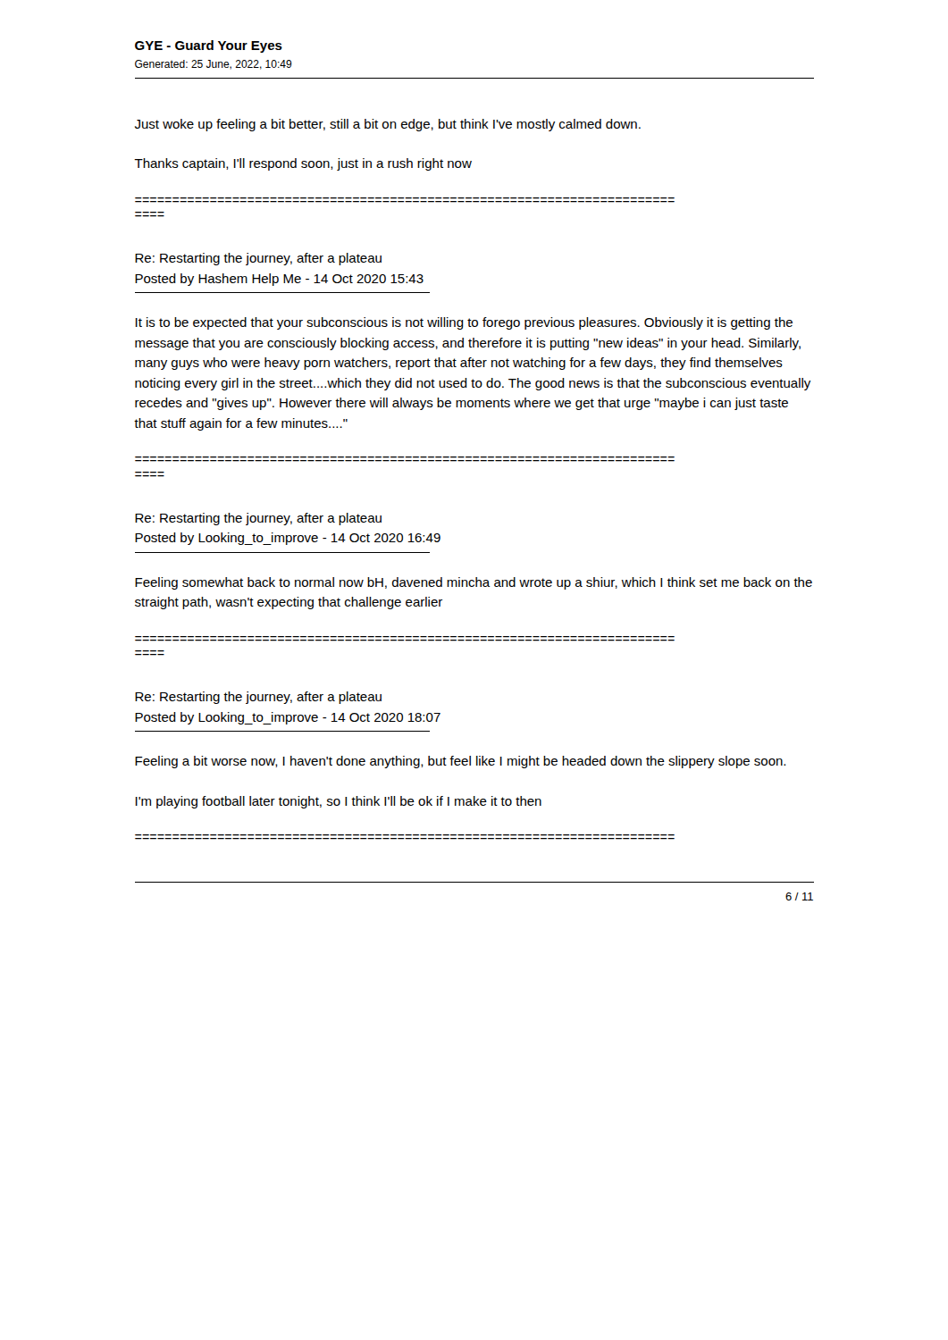GYE - Guard Your Eyes
Generated: 25 June, 2022, 10:49
Just woke up feeling a bit better, still a bit on edge, but think I've mostly calmed down.
Thanks captain, I'll respond soon, just in a rush right now
========================================================================
====
Re: Restarting the journey, after a plateau
Posted by Hashem Help Me - 14 Oct 2020 15:43
It is to be expected that your subconscious is not willing to forego previous pleasures. Obviously it is getting the message that you are consciously blocking access, and therefore it is putting "new ideas" in your head. Similarly, many guys who were heavy porn watchers, report that after not watching for a few days, they find themselves noticing every girl in the street....which they did not used to do. The good news is that the subconscious eventually recedes and "gives up". However there will always be moments where we get that urge "maybe i can just taste that stuff again for a few minutes...."
========================================================================
====
Re: Restarting the journey, after a plateau
Posted by Looking_to_improve - 14 Oct 2020 16:49
Feeling somewhat back to normal now bH, davened mincha and wrote up a shiur, which I think set me back on the straight path, wasn't expecting that challenge earlier
========================================================================
====
Re: Restarting the journey, after a plateau
Posted by Looking_to_improve - 14 Oct 2020 18:07
Feeling a bit worse now, I haven't done anything, but feel like I might be headed down the slippery slope soon.
I'm playing football later tonight, so I think I'll be ok if I make it to then
========================================================================
6 / 11